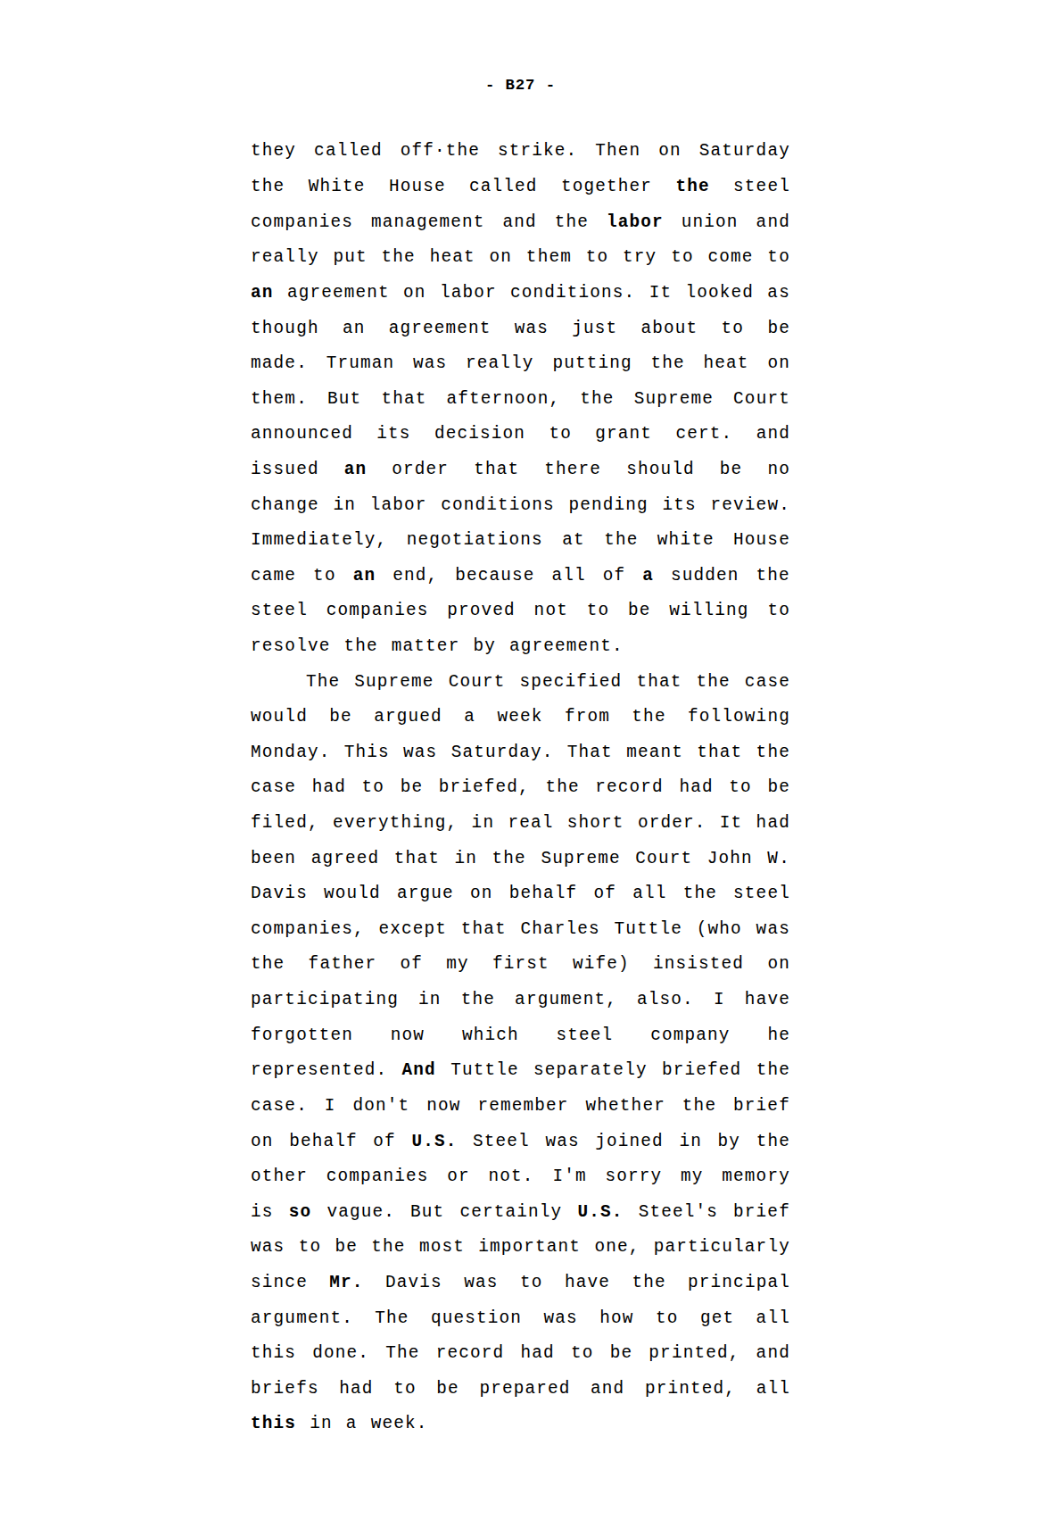- B27 -
they called off·the strike. Then on Saturday the White House called together the steel companies management and the labor union and really put the heat on them to try to come to an agreement on labor conditions. It looked as though an agreement was just about to be made. Truman was really putting the heat on them. But that afternoon, the Supreme Court announced its decision to grant cert. and issued an order that there should be no change in labor conditions pending its review. Immediately, negotiations at the white House came to an end, because all of a sudden the steel companies proved not to be willing to resolve the matter by agreement.
The Supreme Court specified that the case would be argued a week from the following Monday. This was Saturday. That meant that the case had to be briefed, the record had to be filed, everything, in real short order. It had been agreed that in the Supreme Court John W. Davis would argue on behalf of all the steel companies, except that Charles Tuttle (who was the father of my first wife) insisted on participating in the argument, also. I have forgotten now which steel company he represented. And Tuttle separately briefed the case. I don't now remember whether the brief on behalf of U.S. Steel was joined in by the other companies or not. I'm sorry my memory is so vague. But certainly U.S. Steel's brief was to be the most important one, particularly since Mr. Davis was to have the principal argument. The question was how to get all this done. The record had to be printed, and briefs had to be prepared and printed, all this in a week.